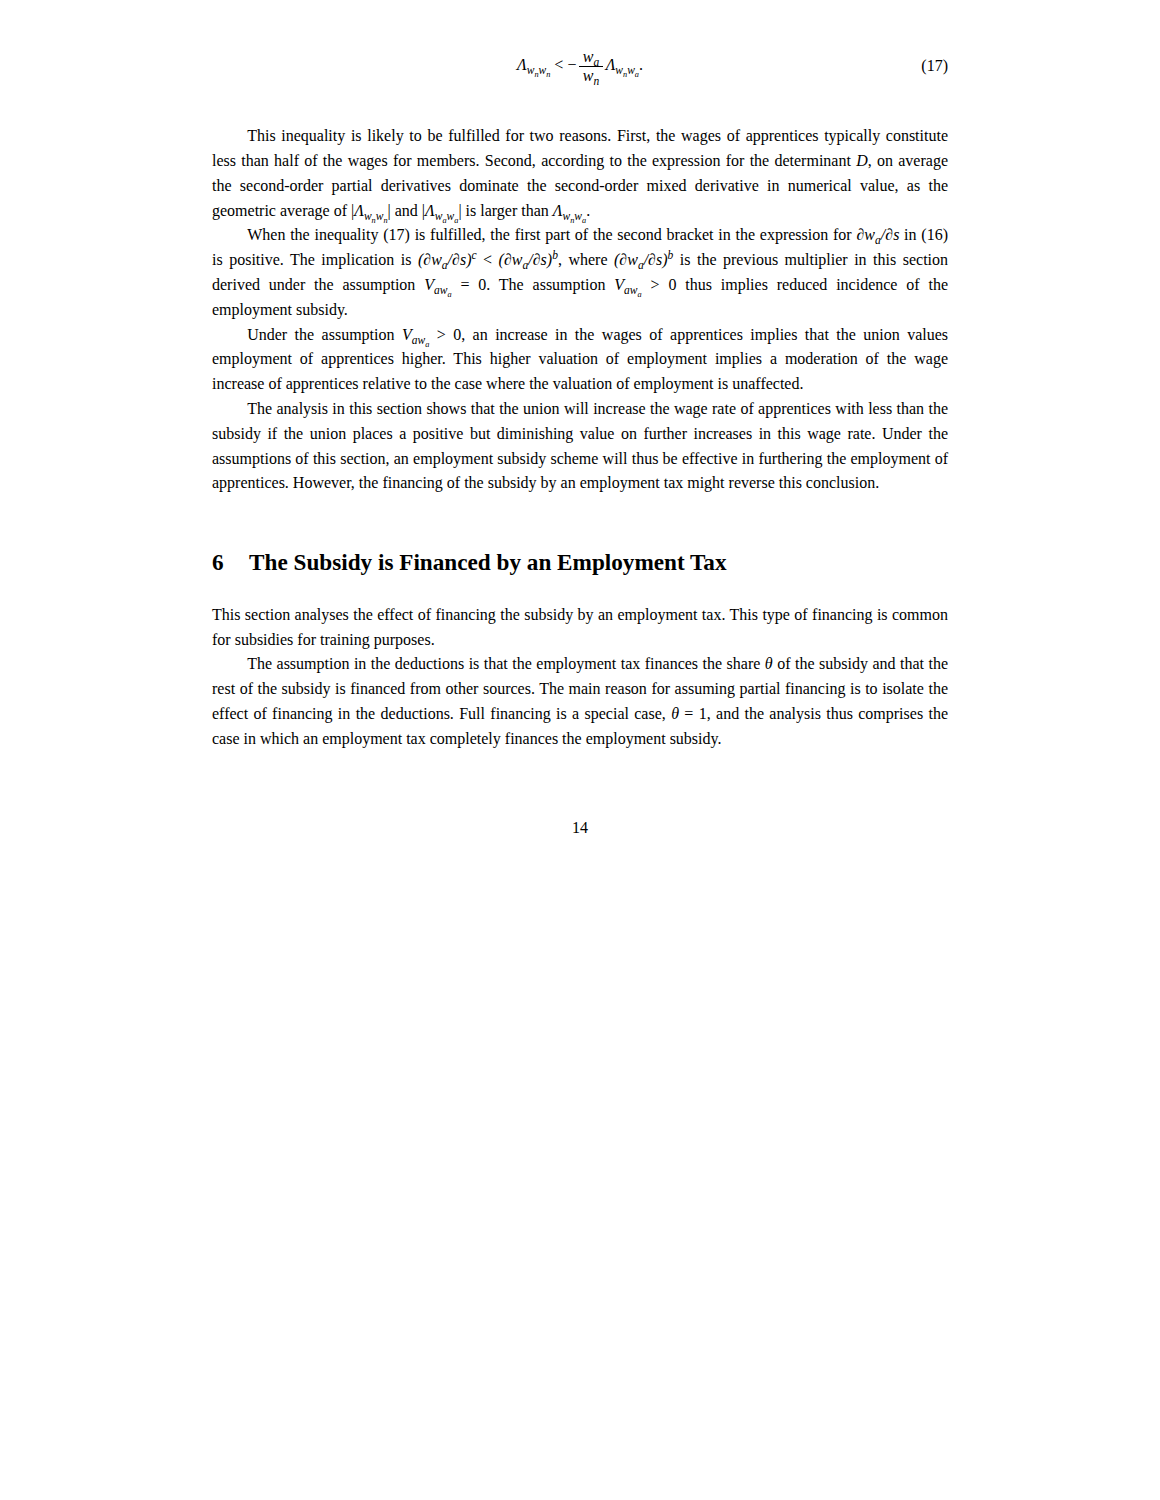Λwnwn < −wa wn Λwnwa.
(17)
This inequality is likely to be fulfilled for two reasons. First, the wages of apprentices typically constitute less than half of the wages for members. Second, according to the expression for the determinant D, on average the second-order partial derivatives dominate the second-order mixed derivative in numerical value, as the geometric average of |Λwnwn| and |Λwawa| is larger than Λwnwa.
When the inequality (17) is fulfilled, the first part of the second bracket in the expression for ∂wa/∂s in (16) is positive. The implication is (∂wa/∂s)c < (∂wa/∂s)b, where (∂wa/∂s)b is the previous multiplier in this section derived under the assumption Vawa = 0. The assumption Vawa > 0 thus implies reduced incidence of the employment subsidy.
Under the assumption Vawa > 0, an increase in the wages of apprentices implies that the union values employment of apprentices higher. This higher valuation of employment implies a moderation of the wage increase of apprentices relative to the case where the valuation of employment is unaffected.
The analysis in this section shows that the union will increase the wage rate of apprentices with less than the subsidy if the union places a positive but diminishing value on further increases in this wage rate. Under the assumptions of this section, an employment subsidy scheme will thus be effective in furthering the employment of apprentices. However, the financing of the subsidy by an employment tax might reverse this conclusion.
6 The Subsidy is Financed by an Employment Tax
This section analyses the effect of financing the subsidy by an employment tax. This type of financing is common for subsidies for training purposes.
The assumption in the deductions is that the employment tax finances the share θ of the subsidy and that the rest of the subsidy is financed from other sources. The main reason for assuming partial financing is to isolate the effect of financing in the deductions. Full financing is a special case, θ = 1, and the analysis thus comprises the case in which an employment tax completely finances the employment subsidy.
14